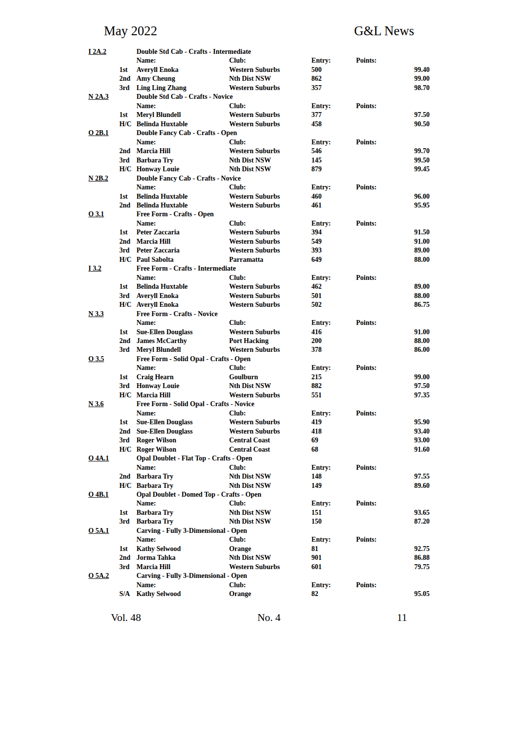May 2022 G&L News
| I 2A.2 | | Double Std Cab - Crafts - Intermediate |
| | | Name: | Club: | Entry: | Points: |
| | 1st | Averyll Enoka | Western Suburbs | 500 | 99.40 |
| | 2nd | Amy Cheung | Nth Dist NSW | 862 | 99.00 |
| | 3rd | Ling Ling Zhang | Western Suburbs | 357 | 98.70 |
| N 2A.3 | | Double Std Cab - Crafts - Novice |
| | | Name: | Club: | Entry: | Points: |
| | 1st | Meryl Blundell | Western Suburbs | 377 | 97.50 |
| | H/C | Belinda Huxtable | Western Suburbs | 458 | 90.50 |
| O 2B.1 | | Double Fancy Cab - Crafts - Open |
| | | Name: | Club: | Entry: | Points: |
| | 2nd | Marcia Hill | Western Suburbs | 546 | 99.70 |
| | 3rd | Barbara Try | Nth Dist NSW | 145 | 99.50 |
| | H/C | Honway Louie | Nth Dist NSW | 879 | 99.45 |
| N 2B.2 | | Double Fancy Cab - Crafts - Novice |
| | | Name: | Club: | Entry: | Points: |
| | 1st | Belinda Huxtable | Western Suburbs | 460 | 96.00 |
| | 2nd | Belinda Huxtable | Western Suburbs | 461 | 95.95 |
| O 3.1 | | Free Form - Crafts - Open |
| | | Name: | Club: | Entry: | Points: |
| | 1st | Peter Zaccaria | Western Suburbs | 394 | 91.50 |
| | 2nd | Marcia Hill | Western Suburbs | 549 | 91.00 |
| | 3rd | Peter Zaccaria | Western Suburbs | 393 | 89.00 |
| | H/C | Paul Sabolta | Parramatta | 649 | 88.00 |
| I 3.2 | | Free Form - Crafts - Intermediate |
| | | Name: | Club: | Entry: | Points: |
| | 1st | Belinda Huxtable | Western Suburbs | 462 | 89.00 |
| | 3rd | Averyll Enoka | Western Suburbs | 501 | 88.00 |
| | H/C | Averyll Enoka | Western Suburbs | 502 | 86.75 |
| N 3.3 | | Free Form - Crafts - Novice |
| | | Name: | Club: | Entry: | Points: |
| | 1st | Sue-Ellen Douglass | Western Suburbs | 416 | 91.00 |
| | 2nd | James McCarthy | Port Hacking | 200 | 88.00 |
| | 3rd | Meryl Blundell | Western Suburbs | 378 | 86.00 |
| O 3.5 | | Free Form - Solid Opal - Crafts - Open |
| | | Name: | Club: | Entry: | Points: |
| | 1st | Craig Hearn | Goulburn | 215 | 99.00 |
| | 3rd | Honway Louie | Nth Dist NSW | 882 | 97.50 |
| | H/C | Marcia Hill | Western Suburbs | 551 | 97.35 |
| N 3.6 | | Free Form - Solid Opal - Crafts - Novice |
| | | Name: | Club: | Entry: | Points: |
| | 1st | Sue-Ellen Douglass | Western Suburbs | 419 | 95.90 |
| | 2nd | Sue-Ellen Douglass | Western Suburbs | 418 | 93.40 |
| | 3rd | Roger Wilson | Central Coast | 69 | 93.00 |
| | H/C | Roger Wilson | Central Coast | 68 | 91.60 |
| O 4A.1 | | Opal Doublet - Flat Top - Crafts - Open |
| | | Name: | Club: | Entry: | Points: |
| | 2nd | Barbara Try | Nth Dist NSW | 148 | 97.55 |
| | H/C | Barbara Try | Nth Dist NSW | 149 | 89.60 |
| O 4B.1 | | Opal Doublet - Domed Top - Crafts - Open |
| | | Name: | Club: | Entry: | Points: |
| | 1st | Barbara Try | Nth Dist NSW | 151 | 93.65 |
| | 3rd | Barbara Try | Nth Dist NSW | 150 | 87.20 |
| O 5A.1 | | Carving - Fully 3-Dimensional - Open |
| | | Name: | Club: | Entry: | Points: |
| | 1st | Kathy Selwood | Orange | 81 | 92.75 |
| | 2nd | Jorma Tahka | Nth Dist NSW | 901 | 86.88 |
| | 3rd | Marcia Hill | Western Suburbs | 601 | 79.75 |
| O 5A.2 | | Carving - Fully 3-Dimensional - Open |
| | | Name: | Club: | Entry: | Points: |
| | S/A | Kathy Selwood | Orange | 82 | 95.05 |
Vol. 48 No. 4 11